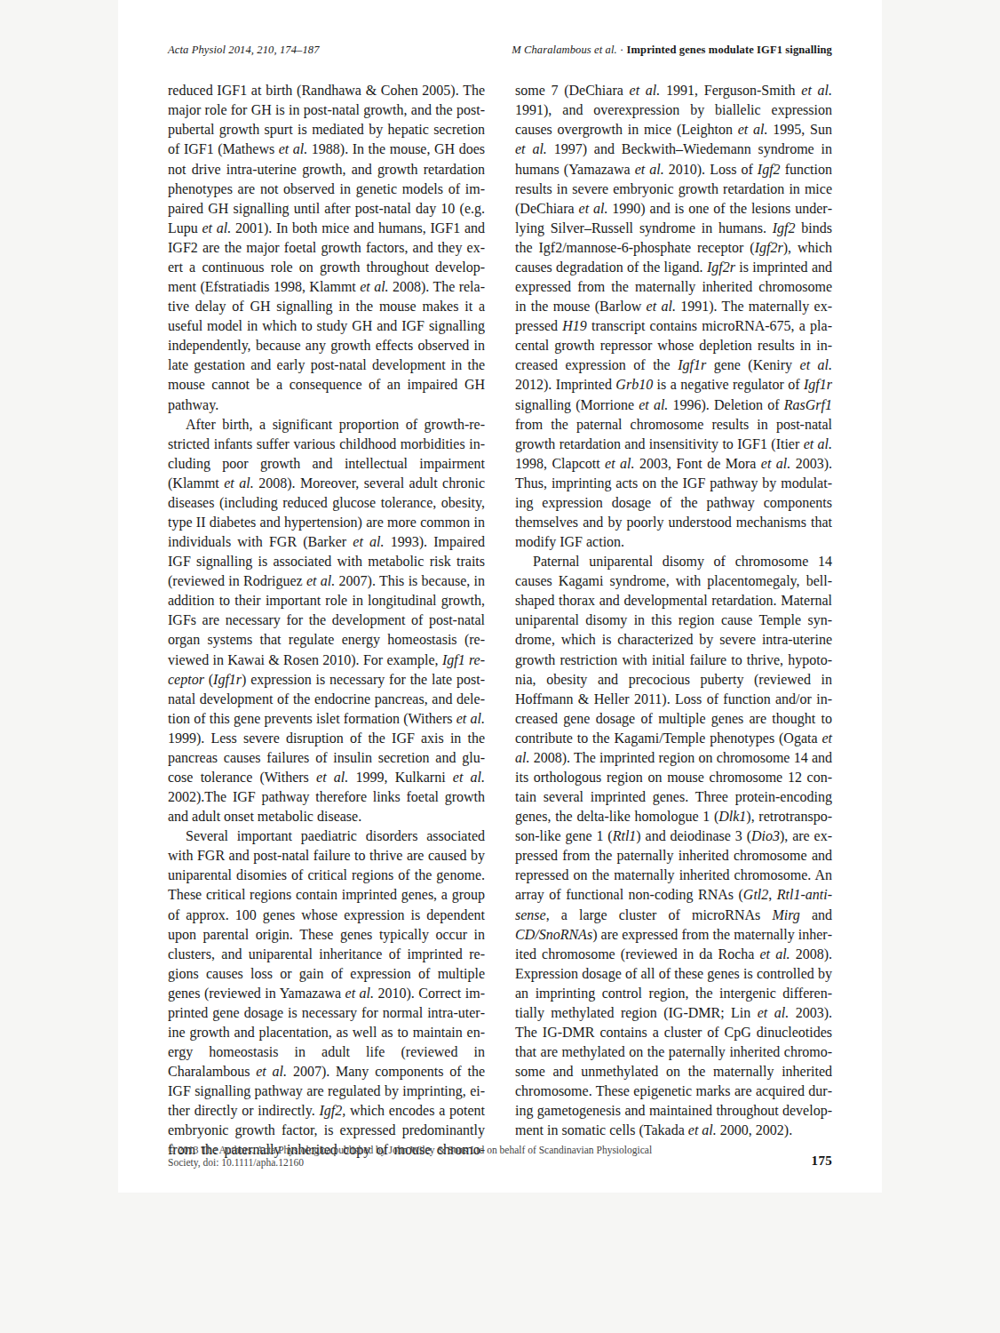Acta Physiol 2014, 210, 174–187
M Charalambous et al. · Imprinted genes modulate IGF1 signalling
reduced IGF1 at birth (Randhawa & Cohen 2005). The major role for GH is in post-natal growth, and the post-pubertal growth spurt is mediated by hepatic secretion of IGF1 (Mathews et al. 1988). In the mouse, GH does not drive intra-uterine growth, and growth retardation phenotypes are not observed in genetic models of impaired GH signalling until after post-natal day 10 (e.g. Lupu et al. 2001). In both mice and humans, IGF1 and IGF2 are the major foetal growth factors, and they exert a continuous role on growth throughout development (Efstratiadis 1998, Klammt et al. 2008). The relative delay of GH signalling in the mouse makes it a useful model in which to study GH and IGF signalling independently, because any growth effects observed in late gestation and early post-natal development in the mouse cannot be a consequence of an impaired GH pathway.
After birth, a significant proportion of growth-restricted infants suffer various childhood morbidities including poor growth and intellectual impairment (Klammt et al. 2008). Moreover, several adult chronic diseases (including reduced glucose tolerance, obesity, type II diabetes and hypertension) are more common in individuals with FGR (Barker et al. 1993). Impaired IGF signalling is associated with metabolic risk traits (reviewed in Rodriguez et al. 2007). This is because, in addition to their important role in longitudinal growth, IGFs are necessary for the development of post-natal organ systems that regulate energy homeostasis (reviewed in Kawai & Rosen 2010). For example, Igf1 receptor (Igf1r) expression is necessary for the late post-natal development of the endocrine pancreas, and deletion of this gene prevents islet formation (Withers et al. 1999). Less severe disruption of the IGF axis in the pancreas causes failures of insulin secretion and glucose tolerance (Withers et al. 1999, Kulkarni et al. 2002).The IGF pathway therefore links foetal growth and adult onset metabolic disease.
Several important paediatric disorders associated with FGR and post-natal failure to thrive are caused by uniparental disomies of critical regions of the genome. These critical regions contain imprinted genes, a group of approx. 100 genes whose expression is dependent upon parental origin. These genes typically occur in clusters, and uniparental inheritance of imprinted regions causes loss or gain of expression of multiple genes (reviewed in Yamazawa et al. 2010). Correct imprinted gene dosage is necessary for normal intra-uterine growth and placentation, as well as to maintain energy homeostasis in adult life (reviewed in Charalambous et al. 2007). Many components of the IGF signalling pathway are regulated by imprinting, either directly or indirectly. Igf2, which encodes a potent embryonic growth factor, is expressed predominantly from the paternally inherited copy of mouse chromosome 7 (DeChiara et al. 1991, Ferguson-Smith et al. 1991), and overexpression by biallelic expression causes overgrowth in mice (Leighton et al. 1995, Sun et al. 1997) and Beckwith–Wiedemann syndrome in humans (Yamazawa et al. 2010). Loss of Igf2 function results in severe embryonic growth retardation in mice (DeChiara et al. 1990) and is one of the lesions underlying Silver–Russell syndrome in humans. Igf2 binds the Igf2/mannose-6-phosphate receptor (Igf2r), which causes degradation of the ligand. Igf2r is imprinted and expressed from the maternally inherited chromosome in the mouse (Barlow et al. 1991). The maternally expressed H19 transcript contains microRNA-675, a placental growth repressor whose depletion results in increased expression of the Igf1r gene (Keniry et al. 2012). Imprinted Grb10 is a negative regulator of Igf1r signalling (Morrione et al. 1996). Deletion of RasGrf1 from the paternal chromosome results in post-natal growth retardation and insensitivity to IGF1 (Itier et al. 1998, Clapcott et al. 2003, Font de Mora et al. 2003). Thus, imprinting acts on the IGF pathway by modulating expression dosage of the pathway components themselves and by poorly understood mechanisms that modify IGF action.
Paternal uniparental disomy of chromosome 14 causes Kagami syndrome, with placentomegaly, bell-shaped thorax and developmental retardation. Maternal uniparental disomy in this region cause Temple syndrome, which is characterized by severe intra-uterine growth restriction with initial failure to thrive, hypotonia, obesity and precocious puberty (reviewed in Hoffmann & Heller 2011). Loss of function and/or increased gene dosage of multiple genes are thought to contribute to the Kagami/Temple phenotypes (Ogata et al. 2008). The imprinted region on chromosome 14 and its orthologous region on mouse chromosome 12 contain several imprinted genes. Three protein-encoding genes, the delta-like homologue 1 (Dlk1), retrotransposon-like gene 1 (Rtl1) and deiodinase 3 (Dio3), are expressed from the paternally inherited chromosome and repressed on the maternally inherited chromosome. An array of functional non-coding RNAs (Gtl2, Rtl1-antisense, a large cluster of microRNAs Mirg and CD/SnoRNAs) are expressed from the maternally inherited chromosome (reviewed in da Rocha et al. 2008). Expression dosage of all of these genes is controlled by an imprinting control region, the intergenic differentially methylated region (IG-DMR; Lin et al. 2003). The IG-DMR contains a cluster of CpG dinucleotides that are methylated on the paternally inherited chromosome and unmethylated on the maternally inherited chromosome. These epigenetic marks are acquired during gametogenesis and maintained throughout development in somatic cells (Takada et al. 2000, 2002).
© 2013 The Authors. Acta Physiologica published by John Wiley & Sons Ltd on behalf of Scandinavian Physiological Society, doi: 10.1111/apha.12160
175